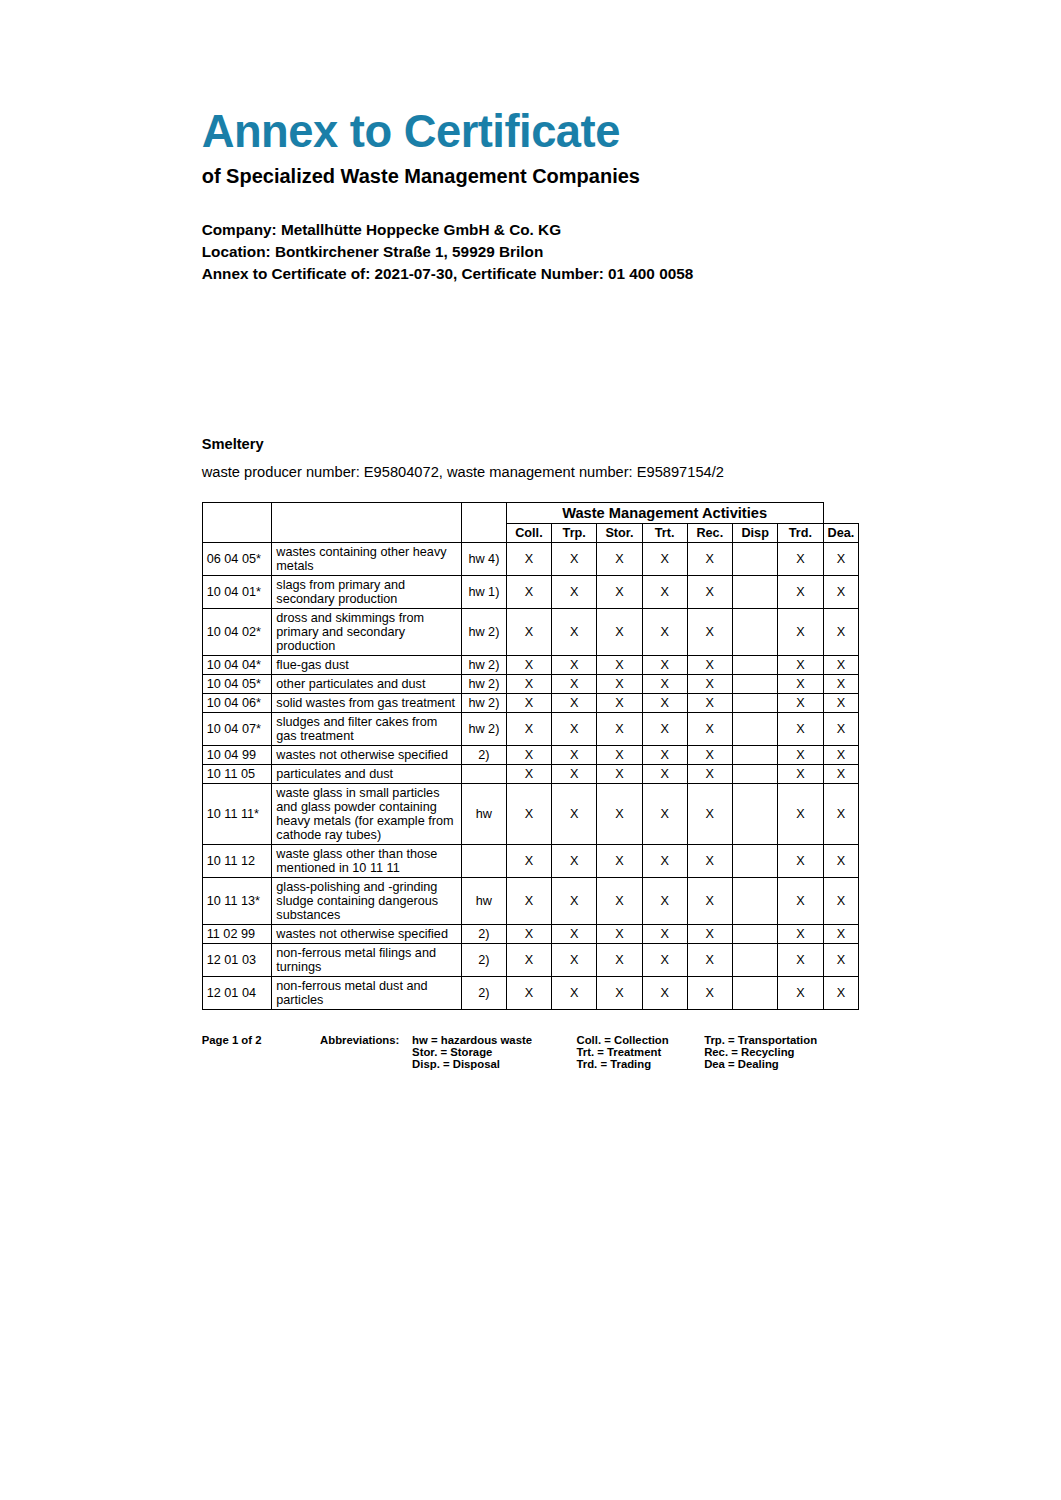Annex to Certificate
of Specialized Waste Management Companies
Company: Metallhütte Hoppecke GmbH & Co. KG
Location: Bontkirchener Straße 1, 59929 Brilon
Annex to Certificate of: 2021-07-30, Certificate Number: 01 400 0058
Smeltery
waste producer number: E95804072, waste management number: E95897154/2
| | | | Waste Management Activities |
| --- | --- | --- | --- |
| Coll. | Trp. | Stor. | Trt. | Rec. | Disp | Trd. | Dea. |
| 06 04 05* | wastes containing other heavy metals | hw 4) | X | X | X | X | X | | X | X |
| 10 04 01* | slags from primary and secondary production | hw 1) | X | X | X | X | X | | X | X |
| 10 04 02* | dross and skimmings from primary and secondary production | hw 2) | X | X | X | X | X | | X | X |
| 10 04 04* | flue-gas dust | hw 2) | X | X | X | X | X | | X | X |
| 10 04 05* | other particulates and dust | hw 2) | X | X | X | X | X | | X | X |
| 10 04 06* | solid wastes from gas treatment | hw 2) | X | X | X | X | X | | X | X |
| 10 04 07* | sludges and filter cakes from gas treatment | hw 2) | X | X | X | X | X | | X | X |
| 10 04 99 | wastes not otherwise specified | 2) | X | X | X | X | X | | X | X |
| 10 11 05 | particulates and dust | | X | X | X | X | X | | X | X |
| 10 11 11* | waste glass in small particles and glass powder containing heavy metals (for example from cathode ray tubes) | hw | X | X | X | X | X | | X | X |
| 10 11 12 | waste glass other than those mentioned in 10 11 11 | | X | X | X | X | X | | X | X |
| 10 11 13* | glass-polishing and -grinding sludge containing dangerous substances | hw | X | X | X | X | X | | X | X |
| 11 02 99 | wastes not otherwise specified | 2) | X | X | X | X | X | | X | X |
| 12 01 03 | non-ferrous metal filings and turnings | 2) | X | X | X | X | X | | X | X |
| 12 01 04 | non-ferrous metal dust and particles | 2) | X | X | X | X | X | | X | X |
| Page 1 of 2 | Abbreviations: | hw = hazardous waste | Coll. = Collection | Trp. = Transportation |
| | | Stor. = Storage | Trt. = Treatment | Rec. = Recycling |
| | | Disp. = Disposal | Trd. = Trading | Dea = Dealing |